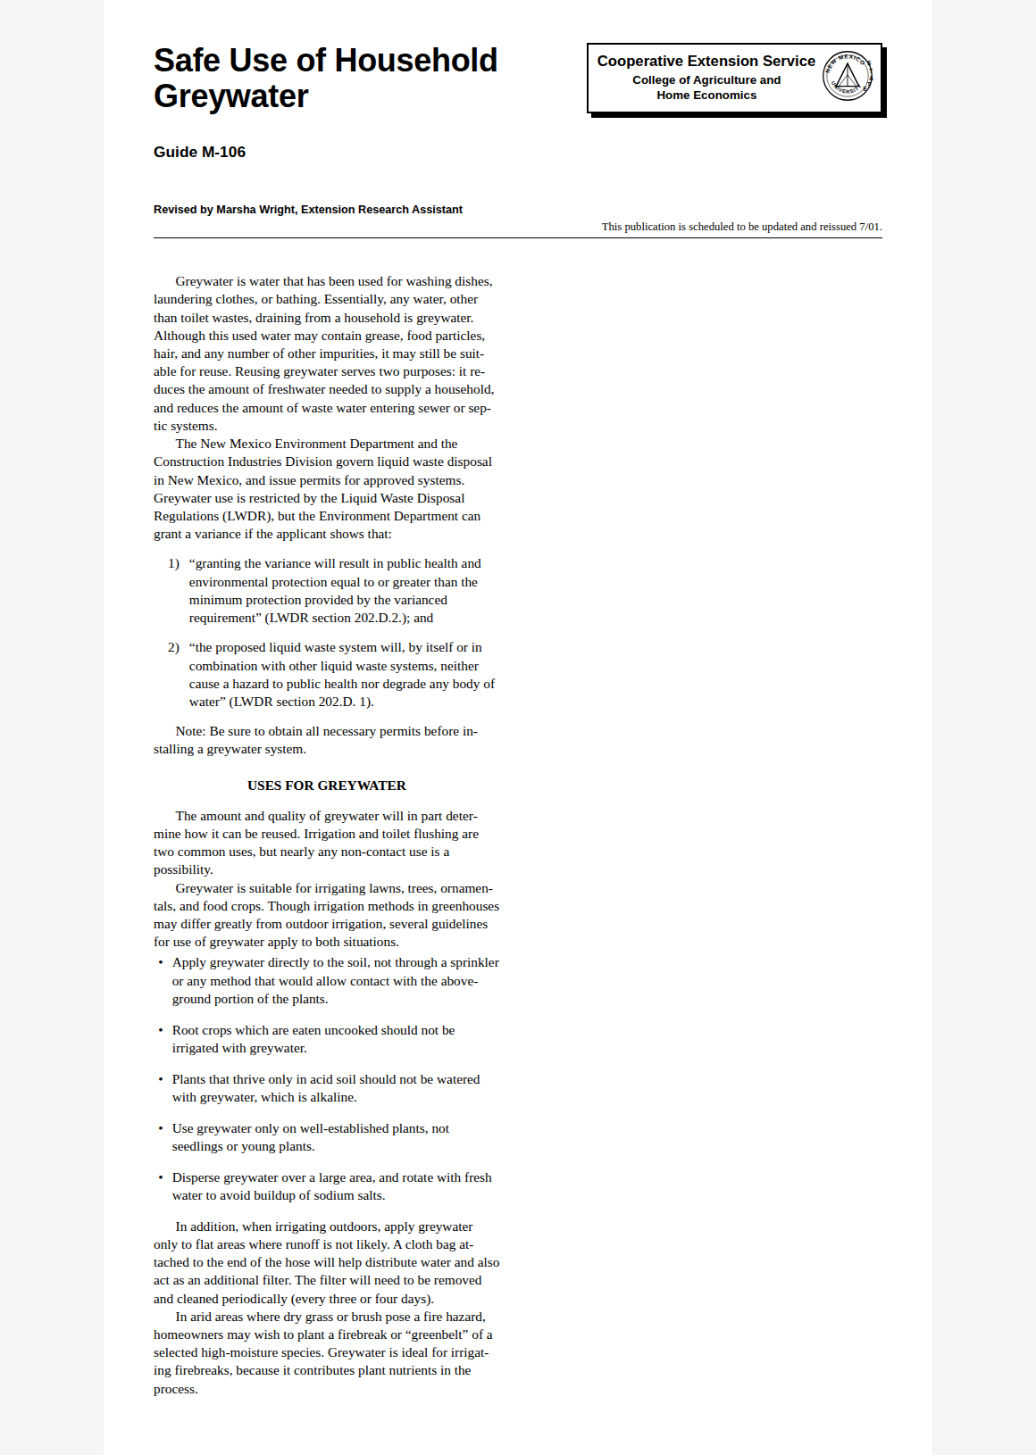Safe Use of Household Greywater
NEW MEXICO UNIVERSITY S T A T E
Cooperative Extension Service
College of Agriculture and
Home Economics
Guide M-106
Revised by Marsha Wright, Extension Research Assistant
This publication is scheduled to be updated and reissued 7/01.
Greywater is water that has been used for washing dishes, laundering clothes, or bathing. Essentially, any water, other than toilet wastes, draining from a household is greywater. Although this used water may contain grease, food particles, hair, and any number of other impurities, it may still be suitable for reuse. Reusing greywater serves two purposes: it reduces the amount of freshwater needed to supply a household, and reduces the amount of waste water entering sewer or septic systems.
The New Mexico Environment Department and the Construction Industries Division govern liquid waste disposal in New Mexico, and issue permits for approved systems. Greywater use is restricted by the Liquid Waste Disposal Regulations (LWDR), but the Environment Department can grant a variance if the applicant shows that:
“granting the variance will result in public health and environmental protection equal to or greater than the minimum protection provided by the varianced requirement” (LWDR section 202.D.2.); and
“the proposed liquid waste system will, by itself or in combination with other liquid waste systems, neither cause a hazard to public health nor degrade any body of water” (LWDR section 202.D. 1).
Note: Be sure to obtain all necessary permits before installing a greywater system.
Uses for Greywater
The amount and quality of greywater will in part determine how it can be reused. Irrigation and toilet flushing are two common uses, but nearly any non-contact use is a possibility.
Greywater is suitable for irrigating lawns, trees, ornamentals, and food crops. Though irrigation methods in greenhouses may differ greatly from outdoor irrigation, several guidelines for use of greywater apply to both situations.
Apply greywater directly to the soil, not through a sprinkler or any method that would allow contact with the above-ground portion of the plants.
Root crops which are eaten uncooked should not be irrigated with greywater.
Plants that thrive only in acid soil should not be watered with greywater, which is alkaline.
Use greywater only on well-established plants, not seedlings or young plants.
Disperse greywater over a large area, and rotate with fresh water to avoid buildup of sodium salts.
In addition, when irrigating outdoors, apply greywater only to flat areas where runoff is not likely. A cloth bag attached to the end of the hose will help distribute water and also act as an additional filter. The filter will need to be removed and cleaned periodically (every three or four days).
In arid areas where dry grass or brush pose a fire hazard, homeowners may wish to plant a firebreak or “greenbelt” of a selected high-moisture species. Greywater is ideal for irrigating firebreaks, because it contributes plant nutrients in the process.